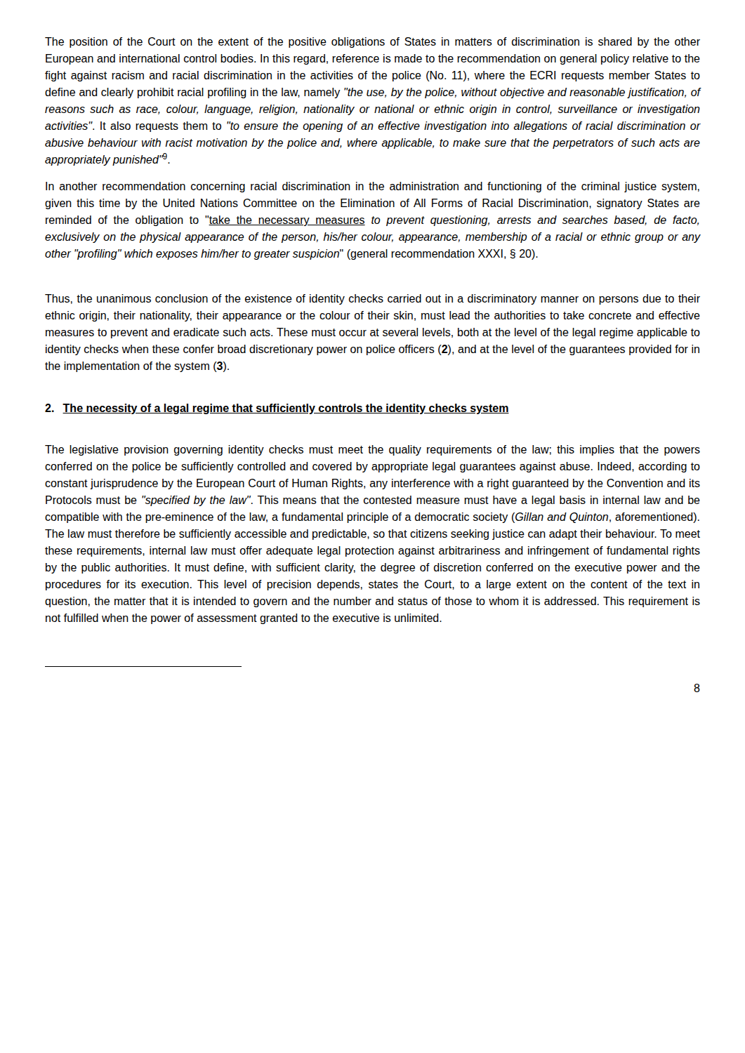The position of the Court on the extent of the positive obligations of States in matters of discrimination is shared by the other European and international control bodies. In this regard, reference is made to the recommendation on general policy relative to the fight against racism and racial discrimination in the activities of the police (No. 11), where the ECRI requests member States to define and clearly prohibit racial profiling in the law, namely "the use, by the police, without objective and reasonable justification, of reasons such as race, colour, language, religion, nationality or national or ethnic origin in control, surveillance or investigation activities". It also requests them to "to ensure the opening of an effective investigation into allegations of racial discrimination or abusive behaviour with racist motivation by the police and, where applicable, to make sure that the perpetrators of such acts are appropriately punished"9.
In another recommendation concerning racial discrimination in the administration and functioning of the criminal justice system, given this time by the United Nations Committee on the Elimination of All Forms of Racial Discrimination, signatory States are reminded of the obligation to "take the necessary measures to prevent questioning, arrests and searches based, de facto, exclusively on the physical appearance of the person, his/her colour, appearance, membership of a racial or ethnic group or any other "profiling" which exposes him/her to greater suspicion" (general recommendation XXXI, § 20).
Thus, the unanimous conclusion of the existence of identity checks carried out in a discriminatory manner on persons due to their ethnic origin, their nationality, their appearance or the colour of their skin, must lead the authorities to take concrete and effective measures to prevent and eradicate such acts. These must occur at several levels, both at the level of the legal regime applicable to identity checks when these confer broad discretionary power on police officers (2), and at the level of the guarantees provided for in the implementation of the system (3).
2. The necessity of a legal regime that sufficiently controls the identity checks system
The legislative provision governing identity checks must meet the quality requirements of the law; this implies that the powers conferred on the police be sufficiently controlled and covered by appropriate legal guarantees against abuse. Indeed, according to constant jurisprudence by the European Court of Human Rights, any interference with a right guaranteed by the Convention and its Protocols must be "specified by the law". This means that the contested measure must have a legal basis in internal law and be compatible with the pre-eminence of the law, a fundamental principle of a democratic society (Gillan and Quinton, aforementioned). The law must therefore be sufficiently accessible and predictable, so that citizens seeking justice can adapt their behaviour. To meet these requirements, internal law must offer adequate legal protection against arbitrariness and infringement of fundamental rights by the public authorities. It must define, with sufficient clarity, the degree of discretion conferred on the executive power and the procedures for its execution. This level of precision depends, states the Court, to a large extent on the content of the text in question, the matter that it is intended to govern and the number and status of those to whom it is addressed. This requirement is not fulfilled when the power of assessment granted to the executive is unlimited.
8